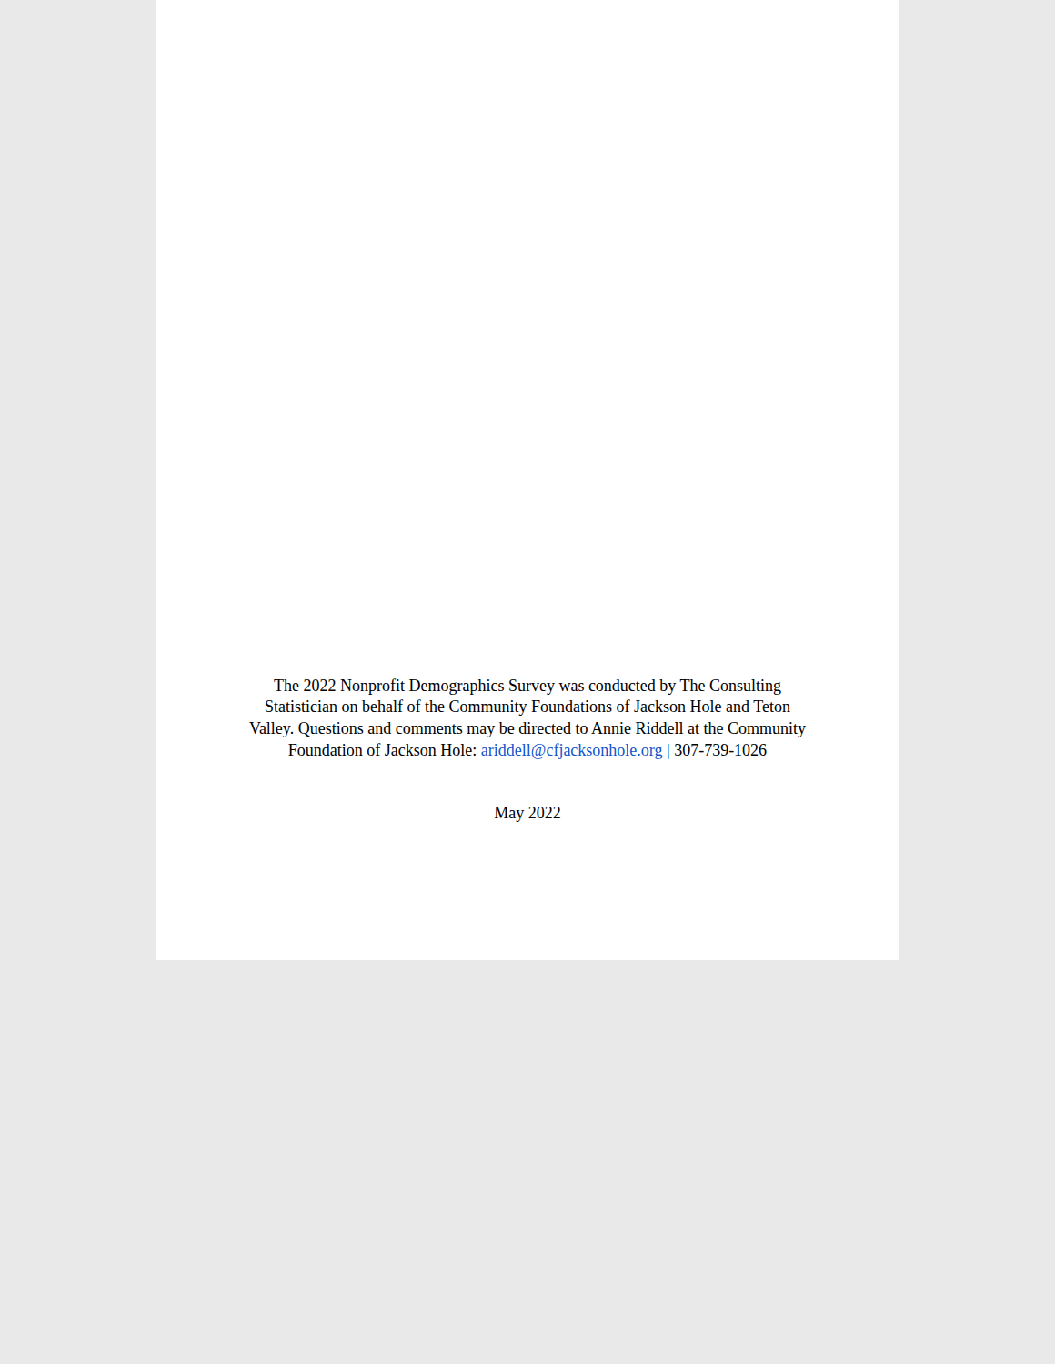The 2022 Nonprofit Demographics Survey was conducted by The Consulting Statistician on behalf of the Community Foundations of Jackson Hole and Teton Valley. Questions and comments may be directed to Annie Riddell at the Community Foundation of Jackson Hole: ariddell@cfjacksonhole.org | 307-739-1026
May 2022